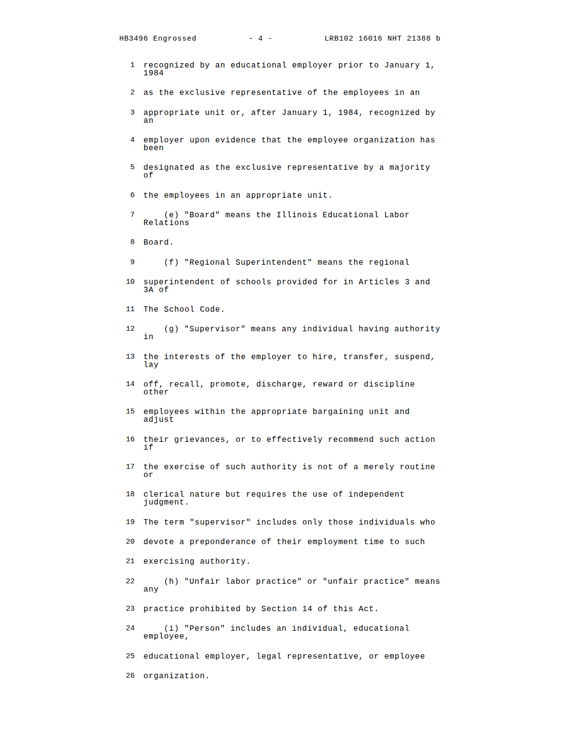HB3496 Engrossed - 4 - LRB102 16016 NHT 21388 b
recognized by an educational employer prior to January 1, 1984
as the exclusive representative of the employees in an
appropriate unit or, after January 1, 1984, recognized by an
employer upon evidence that the employee organization has been
designated as the exclusive representative by a majority of
the employees in an appropriate unit.
(e) "Board" means the Illinois Educational Labor Relations
Board.
(f) "Regional Superintendent" means the regional
superintendent of schools provided for in Articles 3 and 3A of
The School Code.
(g) "Supervisor" means any individual having authority in
the interests of the employer to hire, transfer, suspend, lay
off, recall, promote, discharge, reward or discipline other
employees within the appropriate bargaining unit and adjust
their grievances, or to effectively recommend such action if
the exercise of such authority is not of a merely routine or
clerical nature but requires the use of independent judgment.
The term "supervisor" includes only those individuals who
devote a preponderance of their employment time to such
exercising authority.
(h) "Unfair labor practice" or "unfair practice" means any
practice prohibited by Section 14 of this Act.
(i) "Person" includes an individual, educational employee,
educational employer, legal representative, or employee
organization.